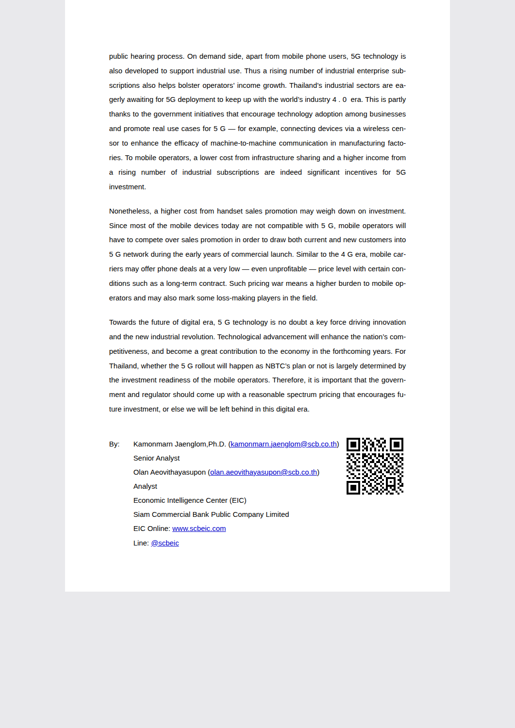public hearing process. On demand side, apart from mobile phone users, 5G technology is also developed to support industrial use. Thus a rising number of industrial enterprise subscriptions also helps bolster operators’ income growth. Thailand’s industrial sectors are eagerly awaiting for 5G deployment to keep up with the world’s industry 4 . 0 era. This is partly thanks to the government initiatives that encourage technology adoption among businesses and promote real use cases for 5 G — for example, connecting devices via a wireless censor to enhance the efficacy of machine-to-machine communication in manufacturing factories. To mobile operators, a lower cost from infrastructure sharing and a higher income from a rising number of industrial subscriptions are indeed significant incentives for 5G investment.
Nonetheless, a higher cost from handset sales promotion may weigh down on investment. Since most of the mobile devices today are not compatible with 5 G, mobile operators will have to compete over sales promotion in order to draw both current and new customers into 5 G network during the early years of commercial launch. Similar to the 4 G era, mobile carriers may offer phone deals at a very low — even unprofitable — price level with certain conditions such as a long-term contract. Such pricing war means a higher burden to mobile operators and may also mark some loss-making players in the field.
Towards the future of digital era, 5 G technology is no doubt a key force driving innovation and the new industrial revolution. Technological advancement will enhance the nation’s competitiveness, and become a great contribution to the economy in the forthcoming years. For Thailand, whether the 5 G rollout will happen as NBTC’s plan or not is largely determined by the investment readiness of the mobile operators. Therefore, it is important that the government and regulator should come up with a reasonable spectrum pricing that encourages future investment, or else we will be left behind in this digital era.
| By: | Kamonmarn Jaenglom,Ph.D. ( kamonmarn.jaenglom@scb.co.th ) |
| | Senior Analyst |
| | Olan Aeovithayasupon ( olan.aeovithayasupon@scb.co.th ) |
| | Analyst |
| | Economic Intelligence Center (EIC) |
| | Siam Commercial Bank Public Company Limited |
| | EIC Online: www.scbeic.com |
| | Line: @scbeic |